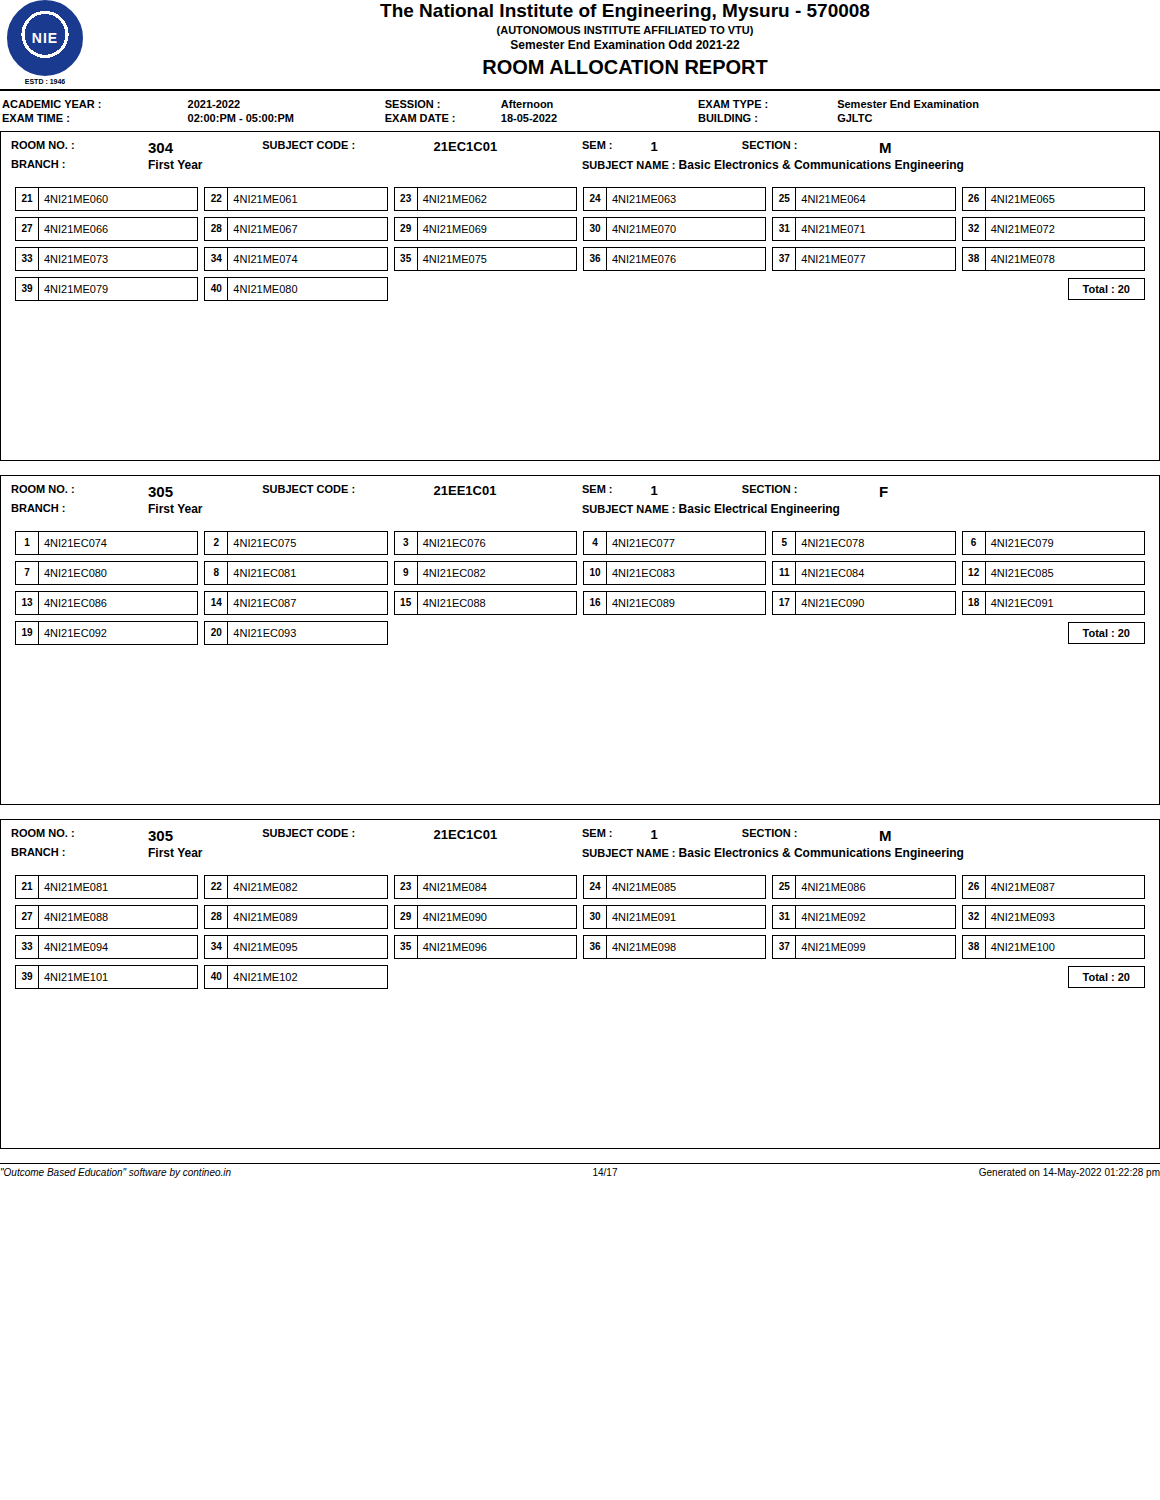ESTD : 1946
The National Institute of Engineering, Mysuru - 570008
(AUTONOMOUS INSTITUTE AFFILIATED TO VTU)
Semester End Examination Odd 2021-22
ROOM ALLOCATION REPORT
| ACADEMIC YEAR : | 2021-2022 | SESSION : | Afternoon | EXAM TYPE : | Semester End Examination |
| EXAM TIME : | 02:00:PM - 05:00:PM | EXAM DATE : | 18-05-2022 | BUILDING : | GJLTC |
| ROOM NO. : | 304 | SUBJECT CODE : | 21EC1C01 | SEM : | 1 | SECTION : | M |
| BRANCH : | First Year | SUBJECT NAME : Basic Electronics & Communications Engineering |
| 21 4NI21ME060 | 22 4NI21ME061 | 23 4NI21ME062 | 24 4NI21ME063 | 25 4NI21ME064 | 26 4NI21ME065 |
| 27 4NI21ME066 | 28 4NI21ME067 | 29 4NI21ME069 | 30 4NI21ME070 | 31 4NI21ME071 | 32 4NI21ME072 |
| 33 4NI21ME073 | 34 4NI21ME074 | 35 4NI21ME075 | 36 4NI21ME076 | 37 4NI21ME077 | 38 4NI21ME078 |
| 39 4NI21ME079 | 40 4NI21ME080 | | Total : 20 |
| ROOM NO. : | 305 | SUBJECT CODE : | 21EE1C01 | SEM : | 1 | SECTION : | F |
| BRANCH : | First Year | SUBJECT NAME : Basic Electrical Engineering |
| 1 4NI21EC074 | 2 4NI21EC075 | 3 4NI21EC076 | 4 4NI21EC077 | 5 4NI21EC078 | 6 4NI21EC079 |
| 7 4NI21EC080 | 8 4NI21EC081 | 9 4NI21EC082 | 10 4NI21EC083 | 11 4NI21EC084 | 12 4NI21EC085 |
| 13 4NI21EC086 | 14 4NI21EC087 | 15 4NI21EC088 | 16 4NI21EC089 | 17 4NI21EC090 | 18 4NI21EC091 |
| 19 4NI21EC092 | 20 4NI21EC093 | | Total : 20 |
| ROOM NO. : | 305 | SUBJECT CODE : | 21EC1C01 | SEM : | 1 | SECTION : | M |
| BRANCH : | First Year | SUBJECT NAME : Basic Electronics & Communications Engineering |
| 21 4NI21ME081 | 22 4NI21ME082 | 23 4NI21ME084 | 24 4NI21ME085 | 25 4NI21ME086 | 26 4NI21ME087 |
| 27 4NI21ME088 | 28 4NI21ME089 | 29 4NI21ME090 | 30 4NI21ME091 | 31 4NI21ME092 | 32 4NI21ME093 |
| 33 4NI21ME094 | 34 4NI21ME095 | 35 4NI21ME096 | 36 4NI21ME098 | 37 4NI21ME099 | 38 4NI21ME100 |
| 39 4NI21ME101 | 40 4NI21ME102 | | Total : 20 |
"Outcome Based Education" software by contineo.in
14/17
Generated on 14-May-2022 01:22:28 pm